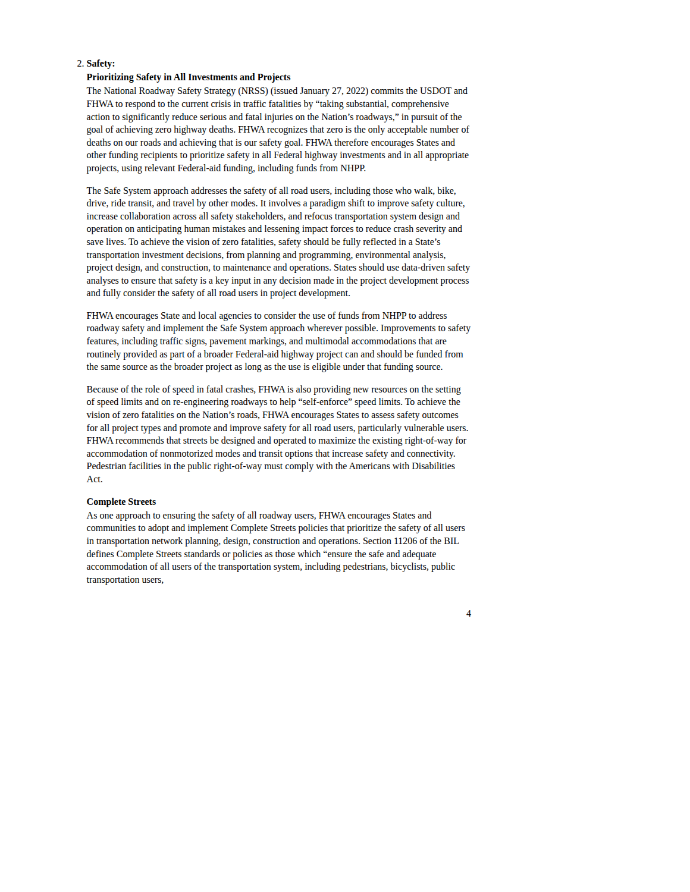Safety:
Prioritizing Safety in All Investments and Projects
The National Roadway Safety Strategy (NRSS) (issued January 27, 2022) commits the USDOT and FHWA to respond to the current crisis in traffic fatalities by “taking substantial, comprehensive action to significantly reduce serious and fatal injuries on the Nation’s roadways,” in pursuit of the goal of achieving zero highway deaths. FHWA recognizes that zero is the only acceptable number of deaths on our roads and achieving that is our safety goal. FHWA therefore encourages States and other funding recipients to prioritize safety in all Federal highway investments and in all appropriate projects, using relevant Federal-aid funding, including funds from NHPP.
The Safe System approach addresses the safety of all road users, including those who walk, bike, drive, ride transit, and travel by other modes. It involves a paradigm shift to improve safety culture, increase collaboration across all safety stakeholders, and refocus transportation system design and operation on anticipating human mistakes and lessening impact forces to reduce crash severity and save lives. To achieve the vision of zero fatalities, safety should be fully reflected in a State’s transportation investment decisions, from planning and programming, environmental analysis, project design, and construction, to maintenance and operations. States should use data-driven safety analyses to ensure that safety is a key input in any decision made in the project development process and fully consider the safety of all road users in project development.
FHWA encourages State and local agencies to consider the use of funds from NHPP to address roadway safety and implement the Safe System approach wherever possible. Improvements to safety features, including traffic signs, pavement markings, and multimodal accommodations that are routinely provided as part of a broader Federal-aid highway project can and should be funded from the same source as the broader project as long as the use is eligible under that funding source.
Because of the role of speed in fatal crashes, FHWA is also providing new resources on the setting of speed limits and on re-engineering roadways to help “self-enforce” speed limits. To achieve the vision of zero fatalities on the Nation’s roads, FHWA encourages States to assess safety outcomes for all project types and promote and improve safety for all road users, particularly vulnerable users. FHWA recommends that streets be designed and operated to maximize the existing right-of-way for accommodation of nonmotorized modes and transit options that increase safety and connectivity. Pedestrian facilities in the public right-of-way must comply with the Americans with Disabilities Act.
Complete Streets
As one approach to ensuring the safety of all roadway users, FHWA encourages States and communities to adopt and implement Complete Streets policies that prioritize the safety of all users in transportation network planning, design, construction and operations. Section 11206 of the BIL defines Complete Streets standards or policies as those which “ensure the safe and adequate accommodation of all users of the transportation system, including pedestrians, bicyclists, public transportation users,
4